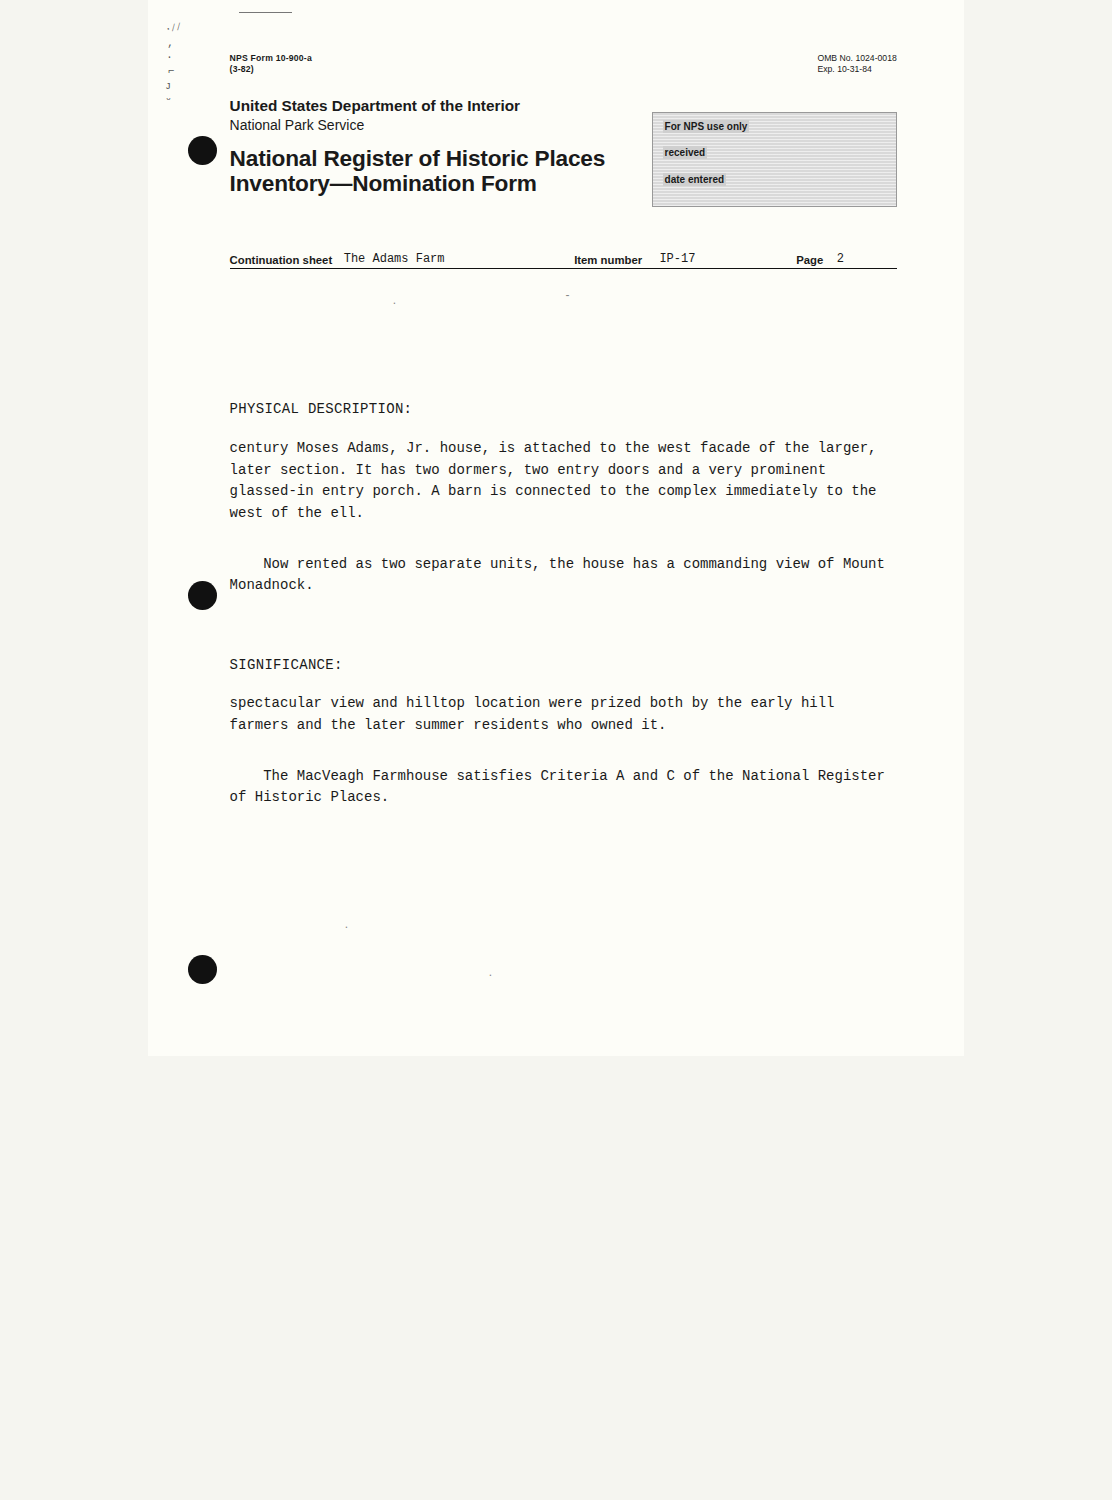·⁄⁄ , · ⌐ ᴊ ᵕ
NPS Form 10-900-a
(3-82)
OMB No. 1024-0018
Exp. 10-31-84
United States Department of the Interior
National Park Service
National Register of Historic Places Inventory—Nomination Form
For NPS use only
received
date entered
Continuation sheet The Adams Farm Item number IP-17 Page 2
. - . .
PHYSICAL DESCRIPTION:
century Moses Adams, Jr. house, is attached to the west facade of the larger, later section. It has two dormers, two entry doors and a very prominent glassed-in entry porch. A barn is connected to the complex immediately to the west of the ell.
Now rented as two separate units, the house has a commanding view of Mount Monadnock.
SIGNIFICANCE:
spectacular view and hilltop location were prized both by the early hill farmers and the later summer residents who owned it.
The MacVeagh Farmhouse satisfies Criteria A and C of the National Register of Historic Places.